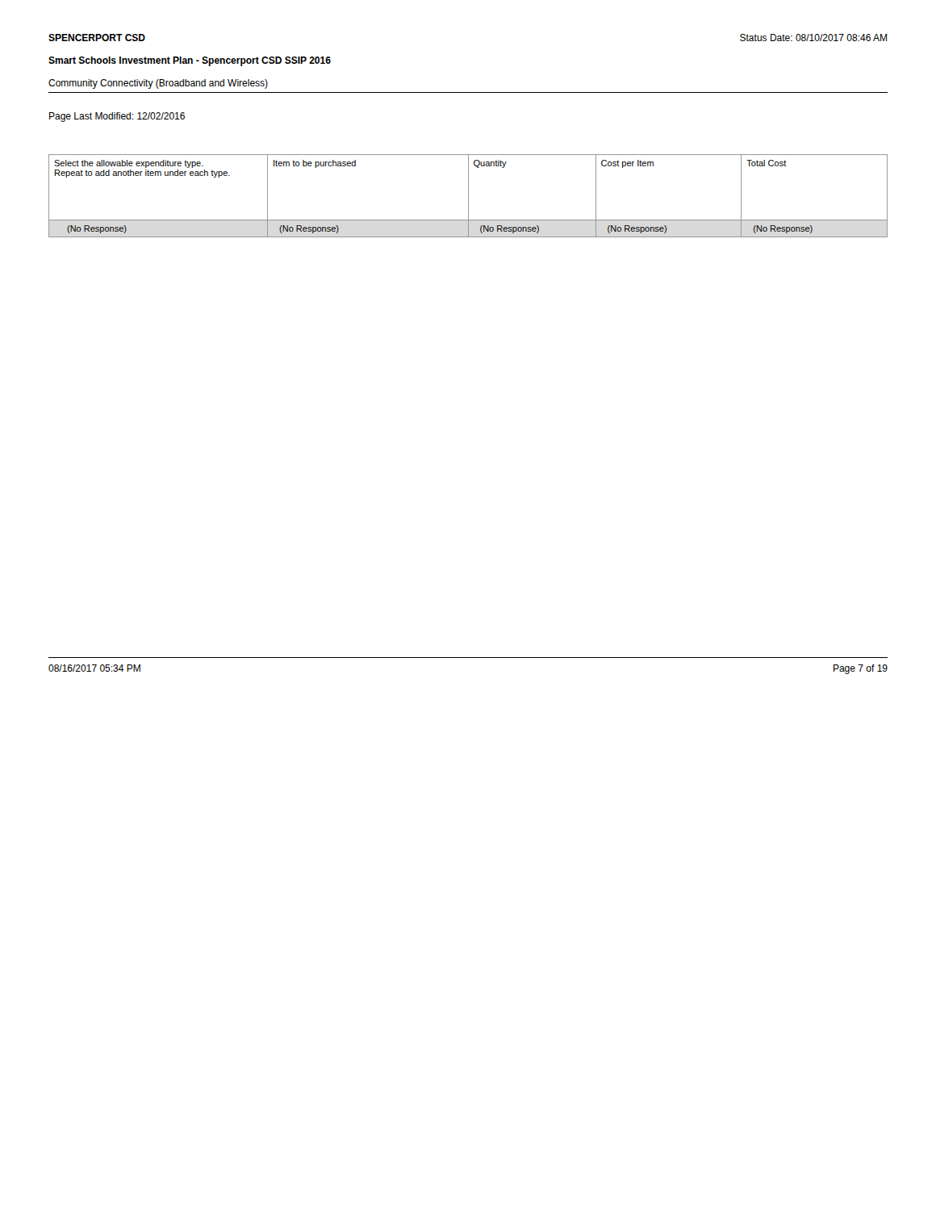SPENCERPORT CSD
Status Date: 08/10/2017 08:46 AM
Smart Schools Investment Plan - Spencerport CSD SSIP 2016
Community Connectivity (Broadband and Wireless)
Page Last Modified: 12/02/2016
| Select the allowable expenditure type. Repeat to add another item under each type. | Item to be purchased | Quantity | Cost per Item | Total Cost |
| --- | --- | --- | --- | --- |
| (No Response) | (No Response) | (No Response) | (No Response) | (No Response) |
08/16/2017 05:34 PM
Page 7 of 19